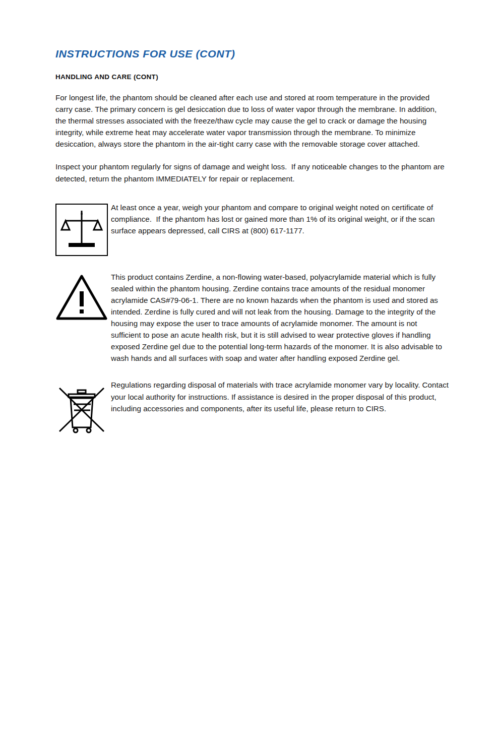Instructions for Use (cont)
Handling and Care (cont)
For longest life, the phantom should be cleaned after each use and stored at room temperature in the provided carry case. The primary concern is gel desiccation due to loss of water vapor through the membrane. In addition, the thermal stresses associated with the freeze/thaw cycle may cause the gel to crack or damage the housing integrity, while extreme heat may accelerate water vapor transmission through the membrane. To minimize desiccation, always store the phantom in the air-tight carry case with the removable storage cover attached.
Inspect your phantom regularly for signs of damage and weight loss. If any noticeable changes to the phantom are detected, return the phantom IMMEDIATELY for repair or replacement.
At least once a year, weigh your phantom and compare to original weight noted on certificate of compliance. If the phantom has lost or gained more than 1% of its original weight, or if the scan surface appears depressed, call CIRS at (800) 617-1177.
This product contains Zerdine, a non-flowing water-based, polyacrylamide material which is fully sealed within the phantom housing. Zerdine contains trace amounts of the residual monomer acrylamide CAS#79-06-1. There are no known hazards when the phantom is used and stored as intended. Zerdine is fully cured and will not leak from the housing. Damage to the integrity of the housing may expose the user to trace amounts of acrylamide monomer. The amount is not sufficient to pose an acute health risk, but it is still advised to wear protective gloves if handling exposed Zerdine gel due to the potential long-term hazards of the monomer. It is also advisable to wash hands and all surfaces with soap and water after handling exposed Zerdine gel.
Regulations regarding disposal of materials with trace acrylamide monomer vary by locality. Contact your local authority for instructions. If assistance is desired in the proper disposal of this product, including accessories and components, after its useful life, please return to CIRS.